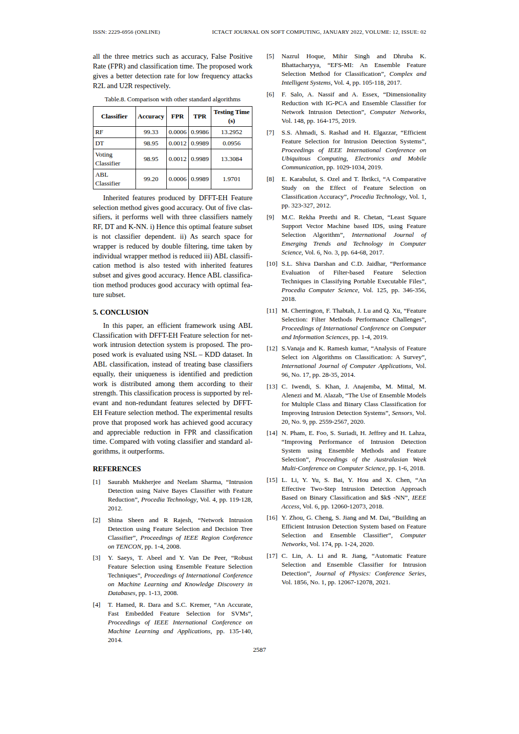ISSN: 2229-6956 (ONLINE)
ICTACT JOURNAL ON SOFT COMPUTING, JANUARY 2022, VOLUME: 12, ISSUE: 02
all the three metrics such as accuracy, False Positive Rate (FPR) and classification time. The proposed work gives a better detection rate for low frequency attacks R2L and U2R respectively.
Table.8. Comparison with other standard algorithms
| Classifier | Accuracy | FPR | TPR | Testing Time (s) |
| --- | --- | --- | --- | --- |
| RF | 99.33 | 0.0006 | 0.9986 | 13.2952 |
| DT | 98.95 | 0.0012 | 0.9989 | 0.0956 |
| Voting Classifier | 98.95 | 0.0012 | 0.9989 | 13.3084 |
| ABL Classifier | 99.20 | 0.0006 | 0.9989 | 1.9701 |
Inherited features produced by DFFT-EH Feature selection method gives good accuracy. Out of five classifiers, it performs well with three classifiers namely RF, DT and K-NN. i) Hence this optimal feature subset is not classifier dependent. ii) As search space for wrapper is reduced by double filtering, time taken by individual wrapper method is reduced iii) ABL classification method is also tested with inherited features subset and gives good accuracy. Hence ABL classification method produces good accuracy with optimal feature subset.
5. CONCLUSION
In this paper, an efficient framework using ABL Classification with DFFT-EH Feature selection for network intrusion detection system is proposed. The proposed work is evaluated using NSL – KDD dataset. In ABL classification, instead of treating base classifiers equally, their uniqueness is identified and prediction work is distributed among them according to their strength. This classification process is supported by relevant and non-redundant features selected by DFFT-EH Feature selection method. The experimental results prove that proposed work has achieved good accuracy and appreciable reduction in FPR and classification time. Compared with voting classifier and standard algorithms, it outperforms.
REFERENCES
[1] Saurabh Mukherjee and Neelam Sharma, “Intrusion Detection using Naive Bayes Classifier with Feature Reduction”, Procedia Technology, Vol. 4, pp. 119-128, 2012.
[2] Shina Sheen and R Rajesh, “Network Intrusion Detection using Feature Selection and Decision Tree Classifier”, Proceedings of IEEE Region Conference on TENCON, pp. 1-4, 2008.
[3] Y. Saeys, T. Abeel and Y. Van De Peer, “Robust Feature Selection using Ensemble Feature Selection Techniques”, Proceedings of International Conference on Machine Learning and Knowledge Discovery in Databases, pp. 1-13, 2008.
[4] T. Hamed, R. Dara and S.C. Kremer, “An Accurate, Fast Embedded Feature Selection for SVMs”, Proceedings of IEEE International Conference on Machine Learning and Applications, pp. 135-140, 2014.
[5] Nazrul Hoque, Mihir Singh and Dhruba K. Bhattacharyya, “EFS-MI: An Ensemble Feature Selection Method for Classification”, Complex and Intelligent Systems, Vol. 4, pp. 105-118, 2017.
[6] F. Salo, A. Nassif and A. Essex, “Dimensionality Reduction with IG-PCA and Ensemble Classifier for Network Intrusion Detection”, Computer Networks, Vol. 148, pp. 164-175, 2019.
[7] S.S. Ahmadi, S. Rashad and H. Elgazzar, “Efficient Feature Selection for Intrusion Detection Systems”, Proceedings of IEEE International Conference on Ubiquitous Computing, Electronics and Mobile Communication, pp. 1029-1034, 2019.
[8] E. Karabulut, S. Ozel and T. İbrikci, “A Comparative Study on the Effect of Feature Selection on Classification Accuracy”, Procedia Technology, Vol. 1, pp. 323-327, 2012.
[9] M.C. Rekha Preethi and R. Chetan, “Least Square Support Vector Machine based IDS, using Feature Selection Algorithm”, International Journal of Emerging Trends and Technology in Computer Science, Vol. 6, No. 3, pp. 64-68, 2017.
[10] S.L. Shiva Darshan and C.D. Jaidhar, “Performance Evaluation of Filter-based Feature Selection Techniques in Classifying Portable Executable Files”, Procedia Computer Science, Vol. 125, pp. 346-356, 2018.
[11] M. Cherrington, F. Thabtah, J. Lu and Q. Xu, “Feature Selection: Filter Methods Performance Challenges”, Proceedings of International Conference on Computer and Information Sciences, pp. 1-4, 2019.
[12] S.Vanaja and K. Ramesh kumar, “Analysis of Feature Select ion Algorithms on Classification: A Survey”, International Journal of Computer Applications, Vol. 96, No. 17, pp. 28-35, 2014.
[13] C. Iwendi, S. Khan, J. Anajemba, M. Mittal, M. Alenezi and M. Alazab, “The Use of Ensemble Models for Multiple Class and Binary Class Classification for Improving Intrusion Detection Systems”, Sensors, Vol. 20, No. 9, pp. 2559-2567, 2020.
[14] N. Pham, E. Foo, S. Suriadi, H. Jeffrey and H. Lahza, “Improving Performance of Intrusion Detection System using Ensemble Methods and Feature Selection”, Proceedings of the Australasian Week Multi-Conference on Computer Science, pp. 1-6, 2018.
[15] L. Li, Y. Yu, S. Bai, Y. Hou and X. Chen, “An Effective Two-Step Intrusion Detection Approach Based on Binary Classification and $k$ -NN”, IEEE Access, Vol. 6, pp. 12060-12073, 2018.
[16] Y. Zhou, G. Cheng, S. Jiang and M. Dai, “Building an Efficient Intrusion Detection System based on Feature Selection and Ensemble Classifier”, Computer Networks, Vol. 174, pp. 1-24, 2020.
[17] C. Lin, A. Li and R. Jiang, “Automatic Feature Selection and Ensemble Classifier for Intrusion Detection”, Journal of Physics: Conference Series, Vol. 1856, No. 1, pp. 12067-12078, 2021.
2587